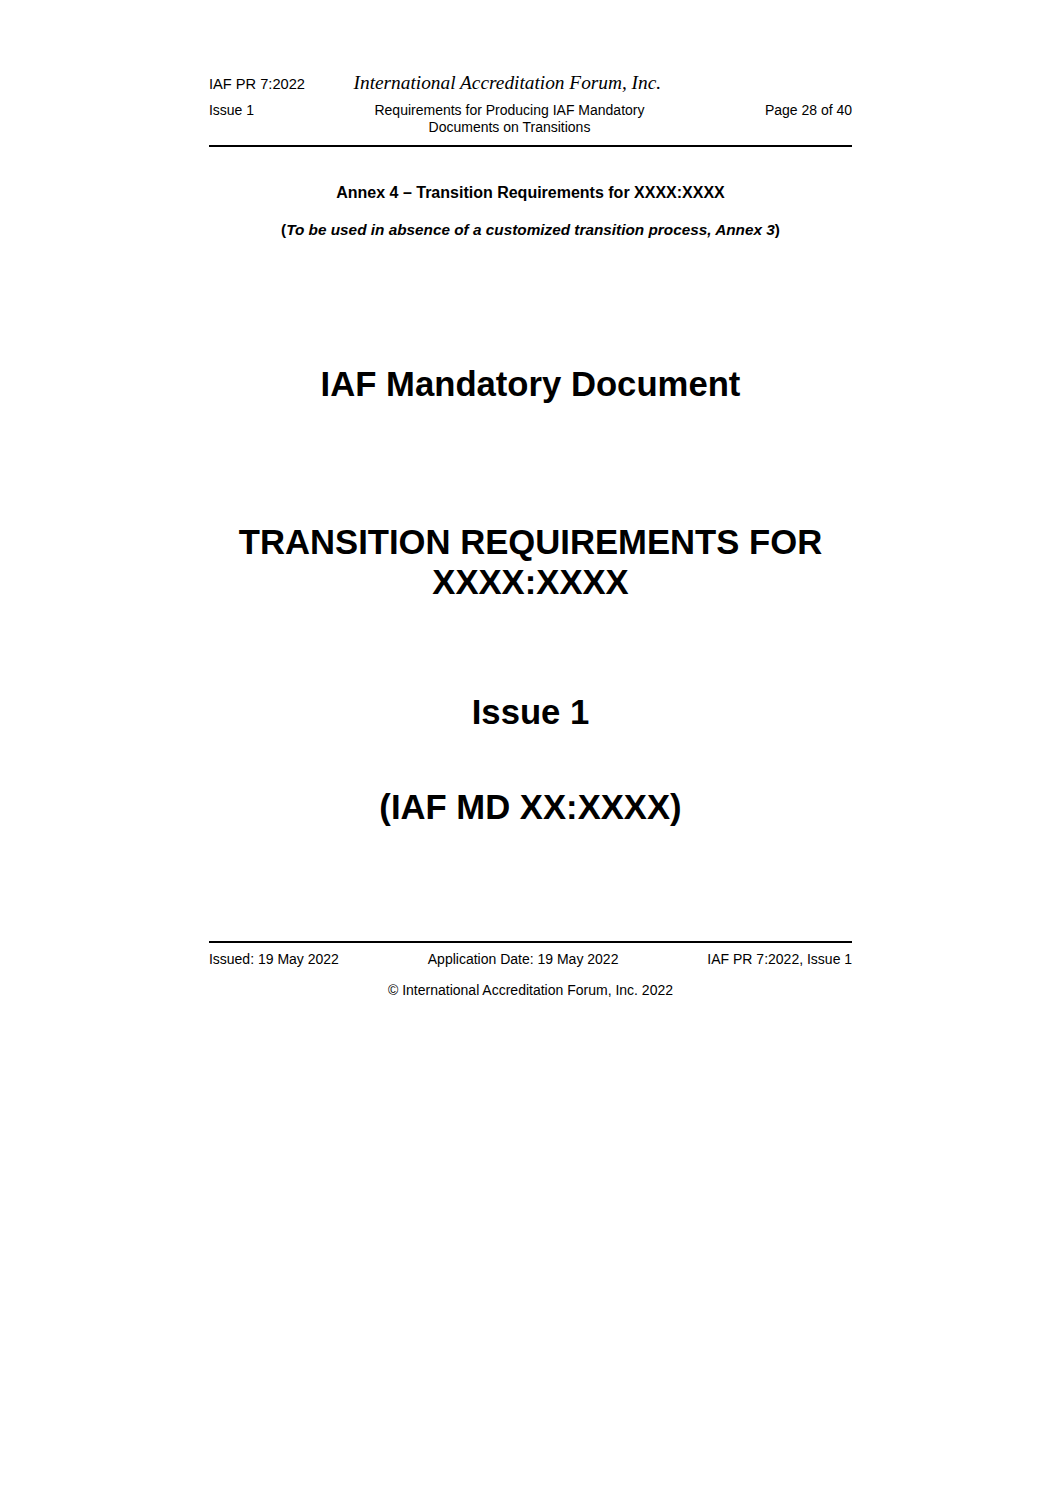IAF PR 7:2022 International Accreditation Forum, Inc.
Issue 1 Requirements for Producing IAF Mandatory
Documents on Transitions Page 28 of 40
Annex 4 – Transition Requirements for XXXX:XXXX
(To be used in absence of a customized transition process, Annex 3)
IAF Mandatory Document
TRANSITION REQUIREMENTS FOR
XXXX:XXXX
Issue 1
(IAF MD XX:XXXX)
Issued: 19 May 2022 Application Date: 19 May 2022 IAF PR 7:2022, Issue 1
© International Accreditation Forum, Inc. 2022